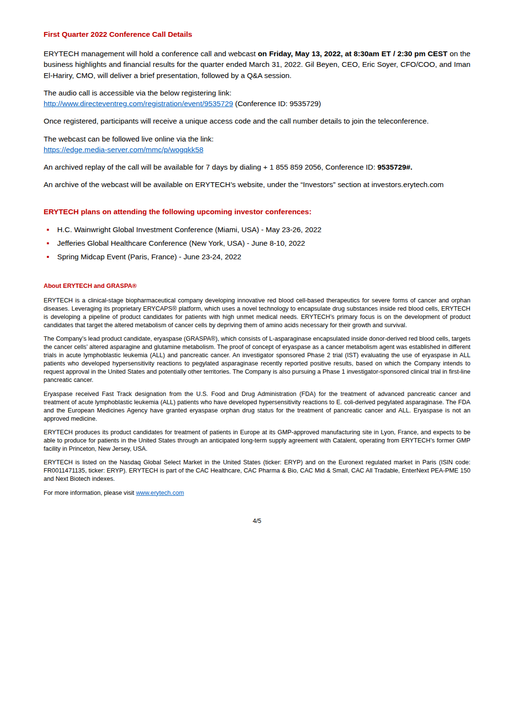First Quarter 2022 Conference Call Details
ERYTECH management will hold a conference call and webcast on Friday, May 13, 2022, at 8:30am ET / 2:30 pm CEST on the business highlights and financial results for the quarter ended March 31, 2022. Gil Beyen, CEO, Eric Soyer, CFO/COO, and Iman El-Hariry, CMO, will deliver a brief presentation, followed by a Q&A session.
The audio call is accessible via the below registering link:
http://www.directeventreg.com/registration/event/9535729 (Conference ID: 9535729)
Once registered, participants will receive a unique access code and the call number details to join the teleconference.
The webcast can be followed live online via the link:
https://edge.media-server.com/mmc/p/wogqkk58
An archived replay of the call will be available for 7 days by dialing + 1 855 859 2056, Conference ID: 9535729#.
An archive of the webcast will be available on ERYTECH’s website, under the “Investors” section at investors.erytech.com
ERYTECH plans on attending the following upcoming investor conferences:
H.C. Wainwright Global Investment Conference (Miami, USA) - May 23-26, 2022
Jefferies Global Healthcare Conference (New York, USA) - June 8-10, 2022
Spring Midcap Event (Paris, France) - June 23-24, 2022
About ERYTECH and GRASPA®
ERYTECH is a clinical-stage biopharmaceutical company developing innovative red blood cell-based therapeutics for severe forms of cancer and orphan diseases. Leveraging its proprietary ERYCAPS® platform, which uses a novel technology to encapsulate drug substances inside red blood cells, ERYTECH is developing a pipeline of product candidates for patients with high unmet medical needs. ERYTECH’s primary focus is on the development of product candidates that target the altered metabolism of cancer cells by depriving them of amino acids necessary for their growth and survival.
The Company’s lead product candidate, eryaspase (GRASPA®), which consists of L-asparaginase encapsulated inside donor-derived red blood cells, targets the cancer cells’ altered asparagine and glutamine metabolism. The proof of concept of eryaspase as a cancer metabolism agent was established in different trials in acute lymphoblastic leukemia (ALL) and pancreatic cancer. An investigator sponsored Phase 2 trial (IST) evaluating the use of eryaspase in ALL patients who developed hypersensitivity reactions to pegylated asparaginase recently reported positive results, based on which the Company intends to request approval in the United States and potentially other territories. The Company is also pursuing a Phase 1 investigator-sponsored clinical trial in first-line pancreatic cancer.
Eryaspase received Fast Track designation from the U.S. Food and Drug Administration (FDA) for the treatment of advanced pancreatic cancer and treatment of acute lymphoblastic leukemia (ALL) patients who have developed hypersensitivity reactions to E. coli-derived pegylated asparaginase. The FDA and the European Medicines Agency have granted eryaspase orphan drug status for the treatment of pancreatic cancer and ALL. Eryaspase is not an approved medicine.
ERYTECH produces its product candidates for treatment of patients in Europe at its GMP-approved manufacturing site in Lyon, France, and expects to be able to produce for patients in the United States through an anticipated long-term supply agreement with Catalent, operating from ERYTECH’s former GMP facility in Princeton, New Jersey, USA.
ERYTECH is listed on the Nasdaq Global Select Market in the United States (ticker: ERYP) and on the Euronext regulated market in Paris (ISIN code: FR0011471135, ticker: ERYP). ERYTECH is part of the CAC Healthcare, CAC Pharma & Bio, CAC Mid & Small, CAC All Tradable, EnterNext PEA-PME 150 and Next Biotech indexes.
For more information, please visit www.erytech.com
4/5